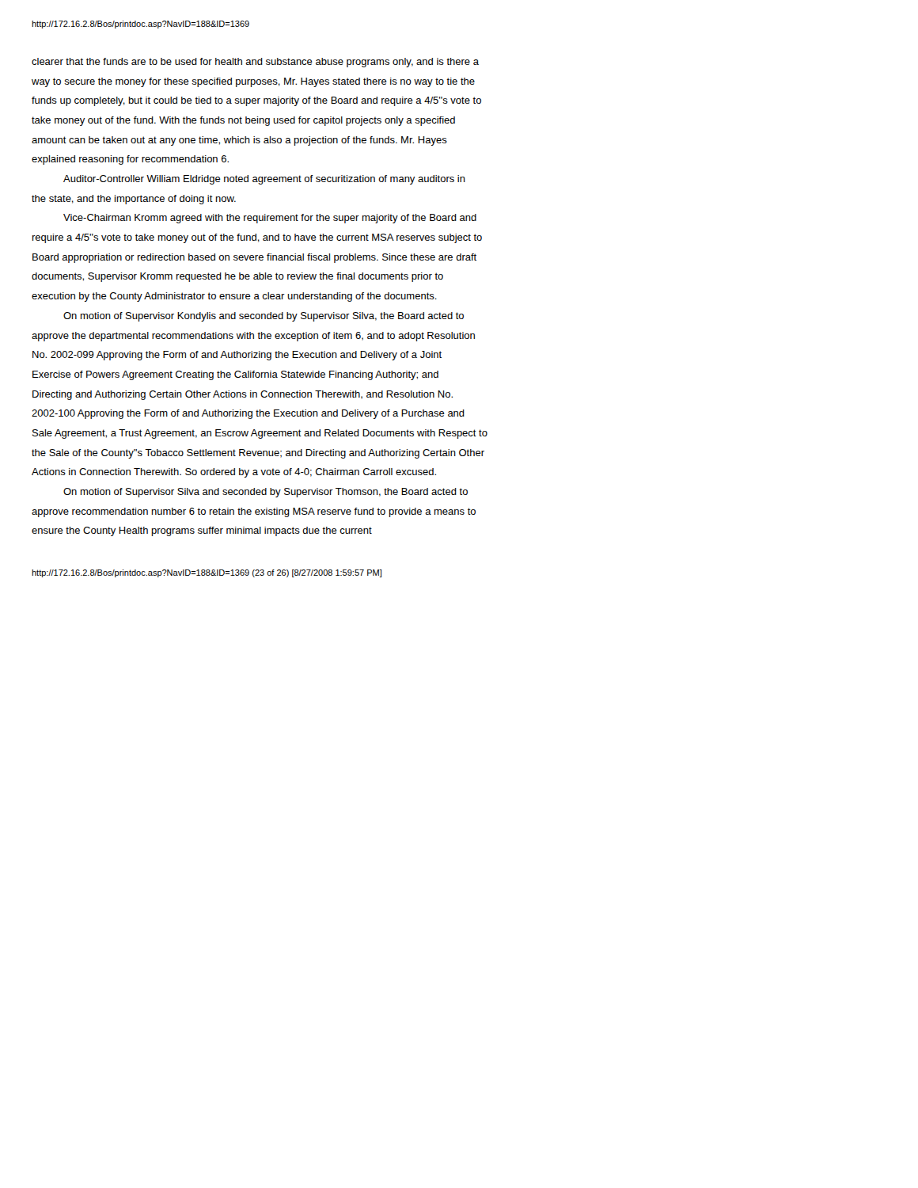http://172.16.2.8/Bos/printdoc.asp?NavID=188&ID=1369
clearer that the funds are to be used for health and substance abuse programs only, and is there a
way to secure the money for these specified purposes, Mr. Hayes stated there is no way to tie the
funds up completely, but it could be tied to a super majority of the Board and require a 4/5''s vote to
take money out of the fund. With the funds not being used for capitol projects only a specified
amount can be taken out at any one time, which is also a projection of the funds. Mr. Hayes
explained reasoning for recommendation 6.
Auditor-Controller William Eldridge noted agreement of securitization of many auditors in
the state, and the importance of doing it now.
Vice-Chairman Kromm agreed with the requirement for the super majority of the Board and
require a 4/5''s vote to take money out of the fund, and to have the current MSA reserves subject to
Board appropriation or redirection based on severe financial fiscal problems. Since these are draft
documents, Supervisor Kromm requested he be able to review the final documents prior to
execution by the County Administrator to ensure a clear understanding of the documents.
On motion of Supervisor Kondylis and seconded by Supervisor Silva, the Board acted to
approve the departmental recommendations with the exception of item 6, and to adopt Resolution
No. 2002-099 Approving the Form of and Authorizing the Execution and Delivery of a Joint
Exercise of Powers Agreement Creating the California Statewide Financing Authority; and
Directing and Authorizing Certain Other Actions in Connection Therewith, and Resolution No.
2002-100 Approving the Form of and Authorizing the Execution and Delivery of a Purchase and
Sale Agreement, a Trust Agreement, an Escrow Agreement and Related Documents with Respect to
the Sale of the County''s Tobacco Settlement Revenue; and Directing and Authorizing Certain Other
Actions in Connection Therewith. So ordered by a vote of 4-0; Chairman Carroll excused.
On motion of Supervisor Silva and seconded by Supervisor Thomson, the Board acted to
approve recommendation number 6 to retain the existing MSA reserve fund to provide a means to
ensure the County Health programs suffer minimal impacts due the current
http://172.16.2.8/Bos/printdoc.asp?NavID=188&ID=1369 (23 of 26) [8/27/2008 1:59:57 PM]